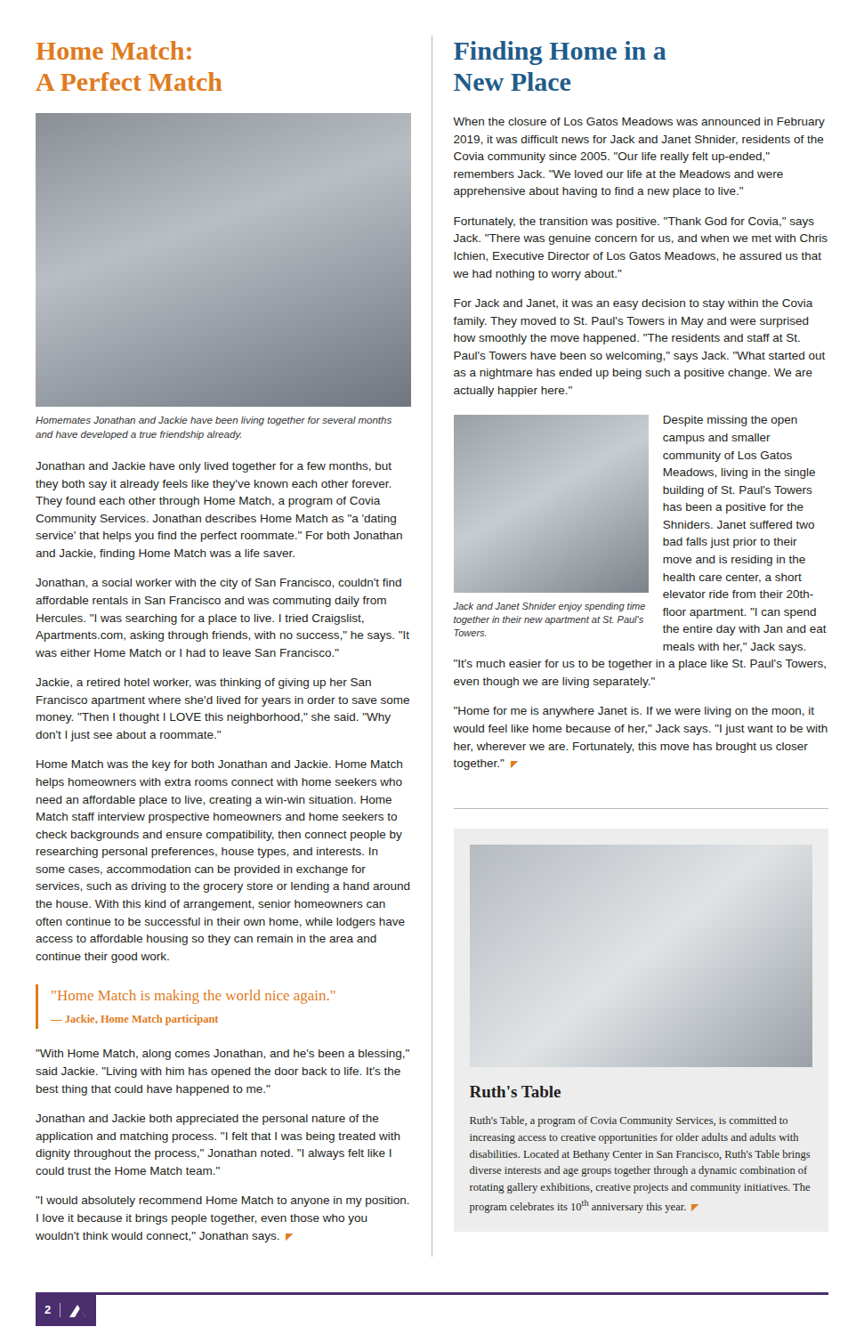Home Match:
A Perfect Match
Homemates Jonathan and Jackie have been living together for several months and have developed a true friendship already.
Jonathan and Jackie have only lived together for a few months, but they both say it already feels like they've known each other forever. They found each other through Home Match, a program of Covia Community Services. Jonathan describes Home Match as "a 'dating service' that helps you find the perfect roommate." For both Jonathan and Jackie, finding Home Match was a life saver.
Jonathan, a social worker with the city of San Francisco, couldn't find affordable rentals in San Francisco and was commuting daily from Hercules. "I was searching for a place to live. I tried Craigslist, Apartments.com, asking through friends, with no success," he says. "It was either Home Match or I had to leave San Francisco."
Jackie, a retired hotel worker, was thinking of giving up her San Francisco apartment where she'd lived for years in order to save some money. "Then I thought I LOVE this neighborhood," she said. "Why don't I just see about a roommate."
Home Match was the key for both Jonathan and Jackie. Home Match helps homeowners with extra rooms connect with home seekers who need an affordable place to live, creating a win-win situation. Home Match staff interview prospective homeowners and home seekers to check backgrounds and ensure compatibility, then connect people by researching personal preferences, house types, and interests. In some cases, accommodation can be provided in exchange for services, such as driving to the grocery store or lending a hand around the house. With this kind of arrangement, senior homeowners can often continue to be successful in their own home, while lodgers have access to affordable housing so they can remain in the area and continue their good work.
"Home Match is making the world nice again."
— Jackie, Home Match participant
"With Home Match, along comes Jonathan, and he's been a blessing," said Jackie. "Living with him has opened the door back to life. It's the best thing that could have happened to me."
Jonathan and Jackie both appreciated the personal nature of the application and matching process. "I felt that I was being treated with dignity throughout the process," Jonathan noted. "I always felt like I could trust the Home Match team."
"I would absolutely recommend Home Match to anyone in my position. I love it because it brings people together, even those who you wouldn't think would connect," Jonathan says. ◤
Finding Home in a
New Place
When the closure of Los Gatos Meadows was announced in February 2019, it was difficult news for Jack and Janet Shnider, residents of the Covia community since 2005. "Our life really felt up-ended," remembers Jack. "We loved our life at the Meadows and were apprehensive about having to find a new place to live."
Fortunately, the transition was positive. "Thank God for Covia," says Jack. "There was genuine concern for us, and when we met with Chris Ichien, Executive Director of Los Gatos Meadows, he assured us that we had nothing to worry about."
For Jack and Janet, it was an easy decision to stay within the Covia family. They moved to St. Paul's Towers in May and were surprised how smoothly the move happened. "The residents and staff at St. Paul's Towers have been so welcoming," says Jack. "What started out as a nightmare has ended up being such a positive change. We are actually happier here."
Jack and Janet Shnider enjoy spending time together in their new apartment at St. Paul's Towers.
Despite missing the open campus and smaller community of Los Gatos Meadows, living in the single building of St. Paul's Towers has been a positive for the Shniders. Janet suffered two bad falls just prior to their move and is residing in the health care center, a short elevator ride from their 20th-floor apartment. "I can spend the entire day with Jan and eat meals with her," Jack says. "It's much easier for us to be together in a place like St. Paul's Towers, even though we are living separately."
"Home for me is anywhere Janet is. If we were living on the moon, it would feel like home because of her," Jack says. "I just want to be with her, wherever we are. Fortunately, this move has brought us closer together." ◤
Ruth's Table
Ruth's Table, a program of Covia Community Services, is committed to increasing access to creative opportunities for older adults and adults with disabilities. Located at Bethany Center in San Francisco, Ruth's Table brings diverse interests and age groups together through a dynamic combination of rotating gallery exhibitions, creative projects and community initiatives. The program celebrates its 10th anniversary this year. ◤
2